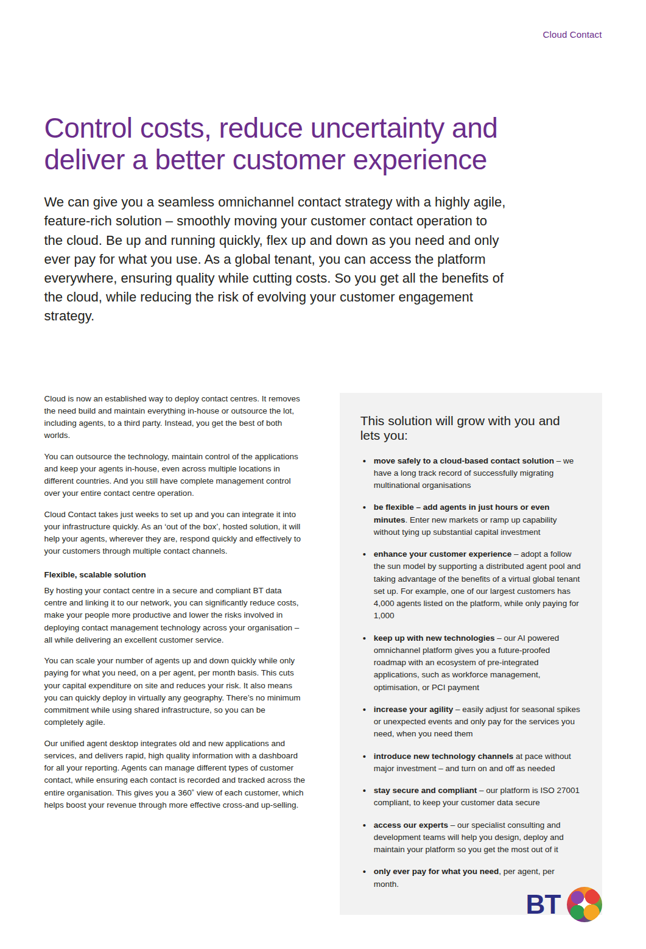Cloud Contact
Control costs, reduce uncertainty and deliver a better customer experience
We can give you a seamless omnichannel contact strategy with a highly agile, feature-rich solution – smoothly moving your customer contact operation to the cloud. Be up and running quickly, flex up and down as you need and only ever pay for what you use. As a global tenant, you can access the platform everywhere, ensuring quality while cutting costs. So you get all the benefits of the cloud, while reducing the risk of evolving your customer engagement strategy.
Cloud is now an established way to deploy contact centres. It removes the need build and maintain everything in-house or outsource the lot, including agents, to a third party. Instead, you get the best of both worlds.
You can outsource the technology, maintain control of the applications and keep your agents in-house, even across multiple locations in different countries. And you still have complete management control over your entire contact centre operation.
Cloud Contact takes just weeks to set up and you can integrate it into your infrastructure quickly. As an ‘out of the box’, hosted solution, it will help your agents, wherever they are, respond quickly and effectively to your customers through multiple contact channels.
Flexible, scalable solution
By hosting your contact centre in a secure and compliant BT data centre and linking it to our network, you can significantly reduce costs, make your people more productive and lower the risks involved in deploying contact management technology across your organisation – all while delivering an excellent customer service.
You can scale your number of agents up and down quickly while only paying for what you need, on a per agent, per month basis. This cuts your capital expenditure on site and reduces your risk. It also means you can quickly deploy in virtually any geography. There’s no minimum commitment while using shared infrastructure, so you can be completely agile.
Our unified agent desktop integrates old and new applications and services, and delivers rapid, high quality information with a dashboard for all your reporting. Agents can manage different types of customer contact, while ensuring each contact is recorded and tracked across the entire organisation. This gives you a 360˚ view of each customer, which helps boost your revenue through more effective cross-and up-selling.
This solution will grow with you and lets you:
move safely to a cloud-based contact solution – we have a long track record of successfully migrating multinational organisations
be flexible – add agents in just hours or even minutes. Enter new markets or ramp up capability without tying up substantial capital investment
enhance your customer experience – adopt a follow the sun model by supporting a distributed agent pool and taking advantage of the benefits of a virtual global tenant set up. For example, one of our largest customers has 4,000 agents listed on the platform, while only paying for 1,000
keep up with new technologies – our AI powered omnichannel platform gives you a future-proofed roadmap with an ecosystem of pre-integrated applications, such as workforce management, optimisation, or PCI payment
increase your agility – easily adjust for seasonal spikes or unexpected events and only pay for the services you need, when you need them
introduce new technology channels at pace without major investment – and turn on and off as needed
stay secure and compliant – our platform is ISO 27001 compliant, to keep your customer data secure
access our experts – our specialist consulting and development teams will help you design, deploy and maintain your platform so you get the most out of it
only ever pay for what you need, per agent, per month.
BT